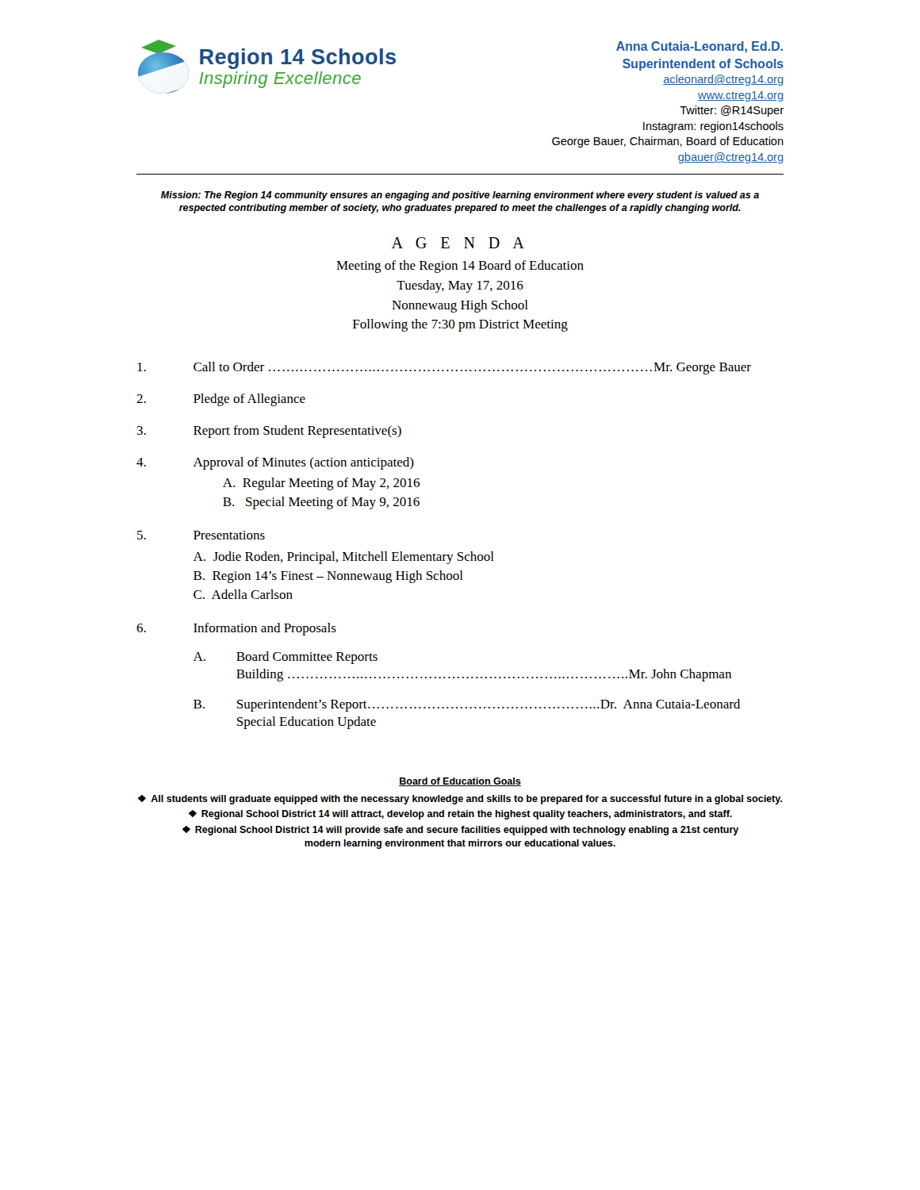Region 14 Schools
Inspiring Excellence
Anna Cutaia-Leonard, Ed.D.
Superintendent of Schools
acleonard@ctreg14.org
www.ctreg14.org
Twitter: @R14Super
Instagram: region14schools
George Bauer, Chairman, Board of Education
gbauer@ctreg14.org
Mission: The Region 14 community ensures an engaging and positive learning environment where every student is valued as a respected contributing member of society, who graduates prepared to meet the challenges of a rapidly changing world.
A G E N D A
Meeting of the Region 14 Board of Education
Tuesday, May 17, 2016
Nonnewaug High School
Following the 7:30 pm District Meeting
1. Call to Order …….……………..……………………………………………………Mr. George Bauer
2. Pledge of Allegiance
3. Report from Student Representative(s)
4. Approval of Minutes (action anticipated)
A. Regular Meeting of May 2, 2016
B. Special Meeting of May 9, 2016
5. Presentations
A. Jodie Roden, Principal, Mitchell Elementary School
B. Region 14’s Finest – Nonnewaug High School
C. Adella Carlson
6. Information and Proposals
A.
Board Committee Reports
Building ……………..……………………………………..………….. Mr. John Chapman
B.
Superintendent’s Report…………………………………………... Dr. Anna Cutaia-Leonard
Special Education Update
Board of Education Goals
All students will graduate equipped with the necessary knowledge and skills to be prepared for a successful future in a global society.
Regional School District 14 will attract, develop and retain the highest quality teachers, administrators, and staff.
Regional School District 14 will provide safe and secure facilities equipped with technology enabling a 21st century
modern learning environment that mirrors our educational values.